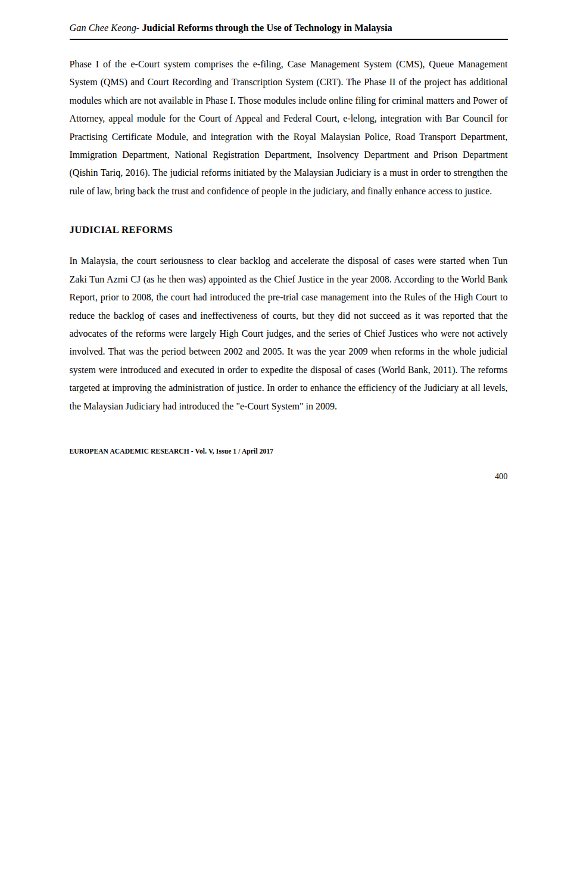Gan Chee Keong- Judicial Reforms through the Use of Technology in Malaysia
Phase I of the e-Court system comprises the e-filing, Case Management System (CMS), Queue Management System (QMS) and Court Recording and Transcription System (CRT). The Phase II of the project has additional modules which are not available in Phase I. Those modules include online filing for criminal matters and Power of Attorney, appeal module for the Court of Appeal and Federal Court, e-lelong, integration with Bar Council for Practising Certificate Module, and integration with the Royal Malaysian Police, Road Transport Department, Immigration Department, National Registration Department, Insolvency Department and Prison Department (Qishin Tariq, 2016). The judicial reforms initiated by the Malaysian Judiciary is a must in order to strengthen the rule of law, bring back the trust and confidence of people in the judiciary, and finally enhance access to justice.
JUDICIAL REFORMS
In Malaysia, the court seriousness to clear backlog and accelerate the disposal of cases were started when Tun Zaki Tun Azmi CJ (as he then was) appointed as the Chief Justice in the year 2008. According to the World Bank Report, prior to 2008, the court had introduced the pre-trial case management into the Rules of the High Court to reduce the backlog of cases and ineffectiveness of courts, but they did not succeed as it was reported that the advocates of the reforms were largely High Court judges, and the series of Chief Justices who were not actively involved. That was the period between 2002 and 2005. It was the year 2009 when reforms in the whole judicial system were introduced and executed in order to expedite the disposal of cases (World Bank, 2011). The reforms targeted at improving the administration of justice. In order to enhance the efficiency of the Judiciary at all levels, the Malaysian Judiciary had introduced the "e-Court System" in 2009.
EUROPEAN ACADEMIC RESEARCH - Vol. V, Issue 1 / April 2017
400